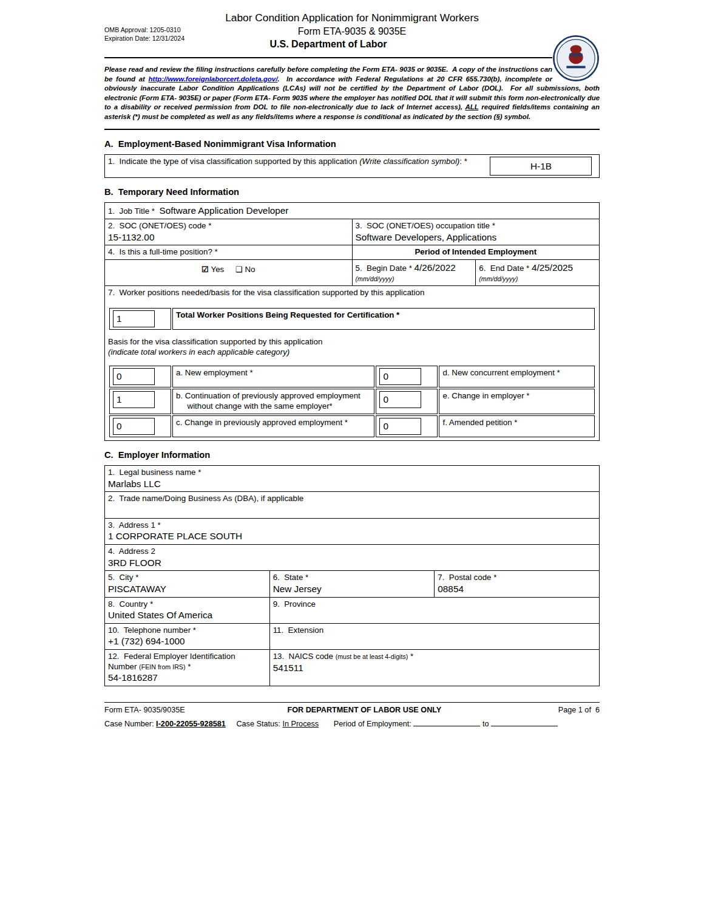OMB Approval: 1205-0310
Expiration Date: 12/31/2024
Labor Condition Application for Nonimmigrant Workers
Form ETA-9035 & 9035E
U.S. Department of Labor
Please read and review the filing instructions carefully before completing the Form ETA- 9035 or 9035E. A copy of the instructions can be found at http://www.foreignlaborcert.doleta.gov/. In accordance with Federal Regulations at 20 CFR 655.730(b), incomplete or obviously inaccurate Labor Condition Applications (LCAs) will not be certified by the Department of Labor (DOL). For all submissions, both electronic (Form ETA- 9035E) or paper (Form ETA- Form 9035 where the employer has notified DOL that it will submit this form non-electronically due to a disability or received permission from DOL to file non-electronically due to lack of Internet access), ALL required fields/items containing an asterisk (*) must be completed as well as any fields/items where a response is conditional as indicated by the section (§) symbol.
A. Employment-Based Nonimmigrant Visa Information
| 1. Indicate the type of visa classification supported by this application (Write classification symbol) : * | H-1B |
B. Temporary Need Information
| 1. Job Title * Software Application Developer |
| 2. SOC (ONET/OES) code * 15-1132.00 | 3. SOC (ONET/OES) occupation title * Software Developers, Applications |
| 4. Is this a full-time position? * | Period of Intended Employment |
| ☑ Yes ❑ No | 5. Begin Date * 4/26/2022 (mm/dd/yyyy) | 6. End Date * 4/25/2025 (mm/dd/yyyy) |
| 7. Worker positions needed/basis for the visa classification supported by this application / 1 / Total Worker Positions Being Requested for Certification * / Basis for the visa classification supported by this application (indicate total workers in each applicable category) / 0 / a. New employment * / 0 / d. New concurrent employment * / / 1 / b. Continuation of previously approved employment without change with the same employer* / 0 / e. Change in employer * / / 0 / c. Change in previously approved employment * / 0 / f. Amended petition * / |
C. Employer Information
| 1. Legal business name * Marlabs LLC |
| 2. Trade name/Doing Business As (DBA), if applicable |
| 3. Address 1 * 1 CORPORATE PLACE SOUTH |
| 4. Address 2 3RD FLOOR |
| 5. City * PISCATAWAY | 6. State * New Jersey | 7. Postal code * 08854 |
| 8. Country * United States Of America | 9. Province |
| 10. Telephone number * +1 (732) 694-1000 | 11. Extension |
| 12. Federal Employer Identification Number (FEIN from IRS) * 54-1816287 | 13. NAICS code (must be at least 4-digits) * 541511 |
| Form ETA- 9035/9035E | FOR DEPARTMENT OF LABOR USE ONLY | Page 1 of 6 |
| Case Number: I-200-22055-928581 Case Status: In Process Period of Employment: to |